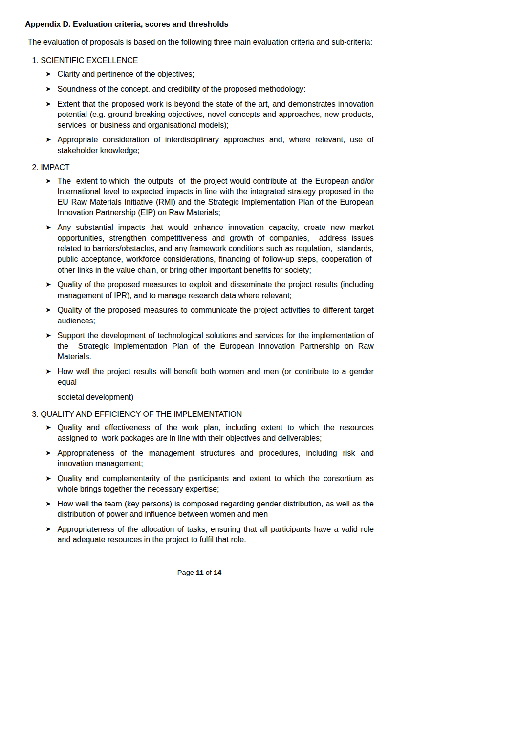Appendix D. Evaluation criteria, scores and thresholds
The evaluation of proposals is based on the following three main evaluation criteria and sub-criteria:
1. SCIENTIFIC EXCELLENCE
Clarity and pertinence of the objectives;
Soundness of the concept, and credibility of the proposed methodology;
Extent that the proposed work is beyond the state of the art, and demonstrates innovation potential (e.g. ground-breaking objectives, novel concepts and approaches, new products, services or business and organisational models);
Appropriate consideration of interdisciplinary approaches and, where relevant, use of stakeholder knowledge;
2. IMPACT
The extent to which the outputs of the project would contribute at the European and/or International level to expected impacts in line with the integrated strategy proposed in the EU Raw Materials Initiative (RMI) and the Strategic Implementation Plan of the European Innovation Partnership (EIP) on Raw Materials;
Any substantial impacts that would enhance innovation capacity, create new market opportunities, strengthen competitiveness and growth of companies, address issues related to barriers/obstacles, and any framework conditions such as regulation, standards, public acceptance, workforce considerations, financing of follow-up steps, cooperation of other links in the value chain, or bring other important benefits for society;
Quality of the proposed measures to exploit and disseminate the project results (including management of IPR), and to manage research data where relevant;
Quality of the proposed measures to communicate the project activities to different target audiences;
Support the development of technological solutions and services for the implementation of the Strategic Implementation Plan of the European Innovation Partnership on Raw Materials.
How well the project results will benefit both women and men (or contribute to a gender equal
societal development)
3. QUALITY AND EFFICIENCY OF THE IMPLEMENTATION
Quality and effectiveness of the work plan, including extent to which the resources assigned to work packages are in line with their objectives and deliverables;
Appropriateness of the management structures and procedures, including risk and innovation management;
Quality and complementarity of the participants and extent to which the consortium as whole brings together the necessary expertise;
How well the team (key persons) is composed regarding gender distribution, as well as the distribution of power and influence between women and men
Appropriateness of the allocation of tasks, ensuring that all participants have a valid role and adequate resources in the project to fulfil that role.
Page 11 of 14